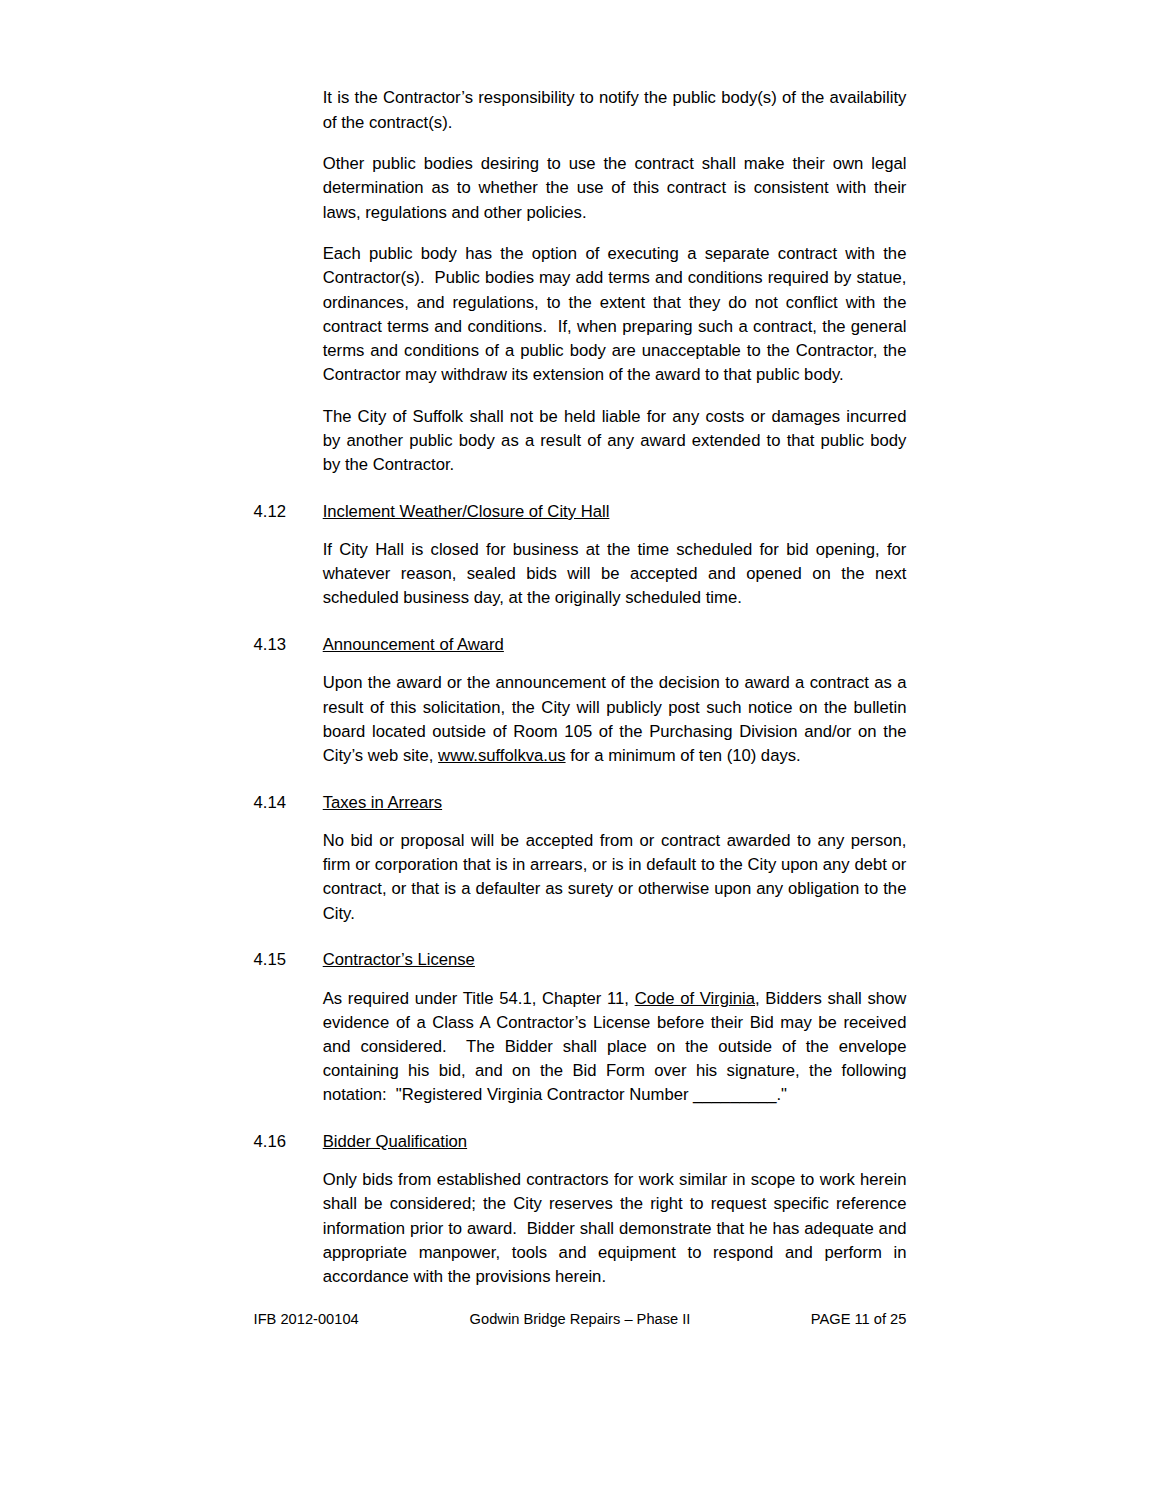It is the Contractor’s responsibility to notify the public body(s) of the availability of the contract(s).
Other public bodies desiring to use the contract shall make their own legal determination as to whether the use of this contract is consistent with their laws, regulations and other policies.
Each public body has the option of executing a separate contract with the Contractor(s). Public bodies may add terms and conditions required by statue, ordinances, and regulations, to the extent that they do not conflict with the contract terms and conditions. If, when preparing such a contract, the general terms and conditions of a public body are unacceptable to the Contractor, the Contractor may withdraw its extension of the award to that public body.
The City of Suffolk shall not be held liable for any costs or damages incurred by another public body as a result of any award extended to that public body by the Contractor.
4.12 Inclement Weather/Closure of City Hall
If City Hall is closed for business at the time scheduled for bid opening, for whatever reason, sealed bids will be accepted and opened on the next scheduled business day, at the originally scheduled time.
4.13 Announcement of Award
Upon the award or the announcement of the decision to award a contract as a result of this solicitation, the City will publicly post such notice on the bulletin board located outside of Room 105 of the Purchasing Division and/or on the City’s web site, www.suffolkva.us for a minimum of ten (10) days.
4.14 Taxes in Arrears
No bid or proposal will be accepted from or contract awarded to any person, firm or corporation that is in arrears, or is in default to the City upon any debt or contract, or that is a defaulter as surety or otherwise upon any obligation to the City.
4.15 Contractor’s License
As required under Title 54.1, Chapter 11, Code of Virginia, Bidders shall show evidence of a Class A Contractor’s License before their Bid may be received and considered. The Bidder shall place on the outside of the envelope containing his bid, and on the Bid Form over his signature, the following notation: "Registered Virginia Contractor Number _________."
4.16 Bidder Qualification
Only bids from established contractors for work similar in scope to work herein shall be considered; the City reserves the right to request specific reference information prior to award. Bidder shall demonstrate that he has adequate and appropriate manpower, tools and equipment to respond and perform in accordance with the provisions herein.
IFB 2012-00104
Godwin Bridge Repairs – Phase II
PAGE 11 of 25